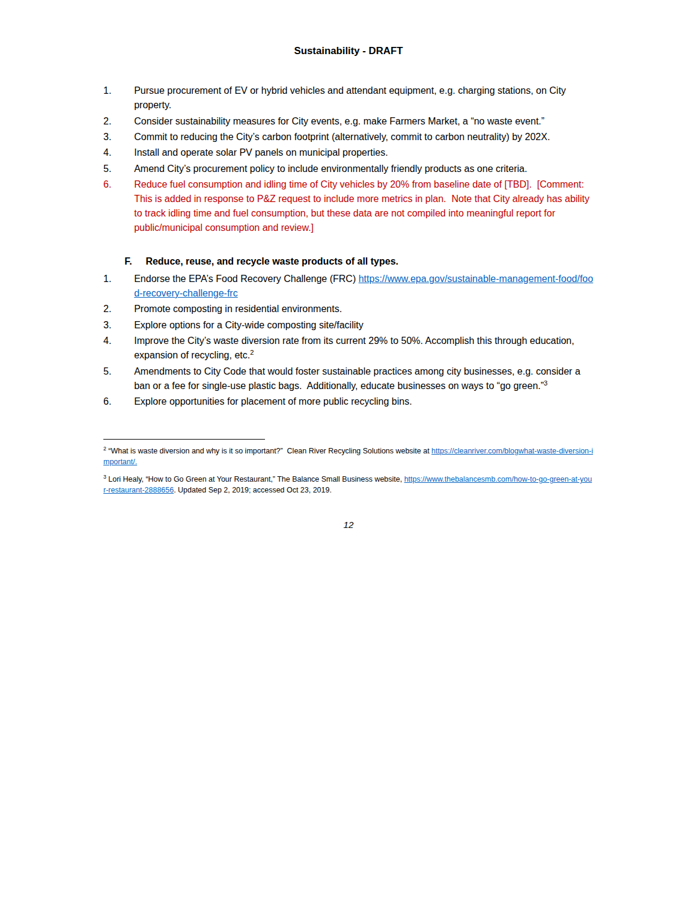Sustainability - DRAFT
1. Pursue procurement of EV or hybrid vehicles and attendant equipment, e.g. charging stations, on City property.
2. Consider sustainability measures for City events, e.g. make Farmers Market, a “no waste event.”
3. Commit to reducing the City’s carbon footprint (alternatively, commit to carbon neutrality) by 202X.
4. Install and operate solar PV panels on municipal properties.
5. Amend City’s procurement policy to include environmentally friendly products as one criteria.
6. Reduce fuel consumption and idling time of City vehicles by 20% from baseline date of [TBD]. [Comment: This is added in response to P&Z request to include more metrics in plan. Note that City already has ability to track idling time and fuel consumption, but these data are not compiled into meaningful report for public/municipal consumption and review.]
F. Reduce, reuse, and recycle waste products of all types.
1. Endorse the EPA’s Food Recovery Challenge (FRC) https://www.epa.gov/sustainable-management-food/food-recovery-challenge-frc
2. Promote composting in residential environments.
3. Explore options for a City-wide composting site/facility
4. Improve the City’s waste diversion rate from its current 29% to 50%. Accomplish this through education, expansion of recycling, etc.2
5. Amendments to City Code that would foster sustainable practices among city businesses, e.g. consider a ban or a fee for single-use plastic bags. Additionally, educate businesses on ways to “go green.”3
6. Explore opportunities for placement of more public recycling bins.
2 “What is waste diversion and why is it so important?” Clean River Recycling Solutions website at https://cleanriver.com/blogwhat-waste-diversion-important/.
3 Lori Healy, “How to Go Green at Your Restaurant,” The Balance Small Business website, https://www.thebalancesmb.com/how-to-go-green-at-your-restaurant-2888656. Updated Sep 2, 2019; accessed Oct 23, 2019.
12